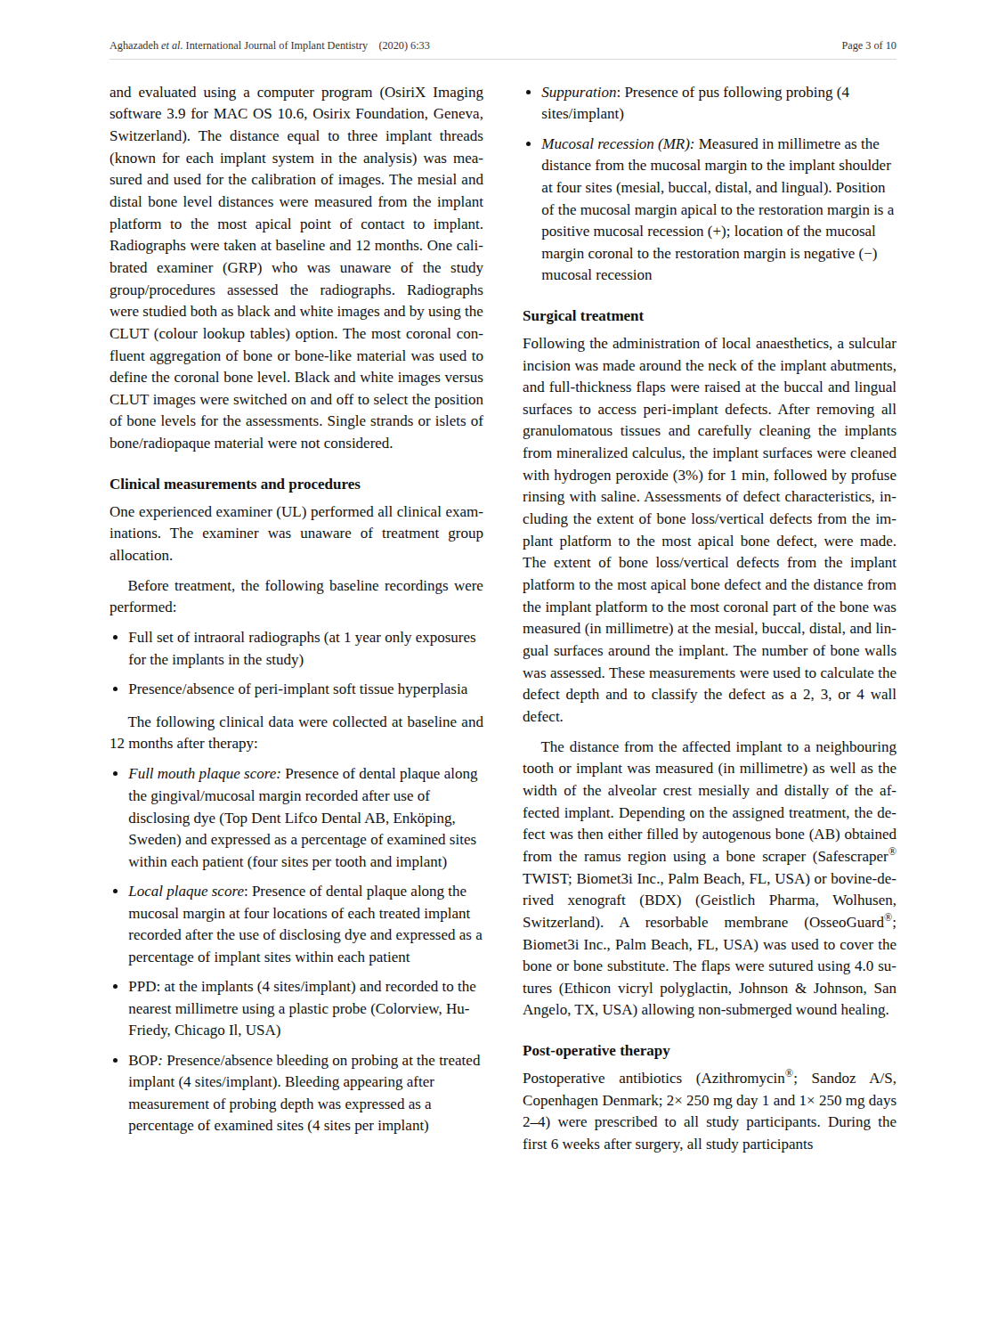Aghazadeh et al. International Journal of Implant Dentistry (2020) 6:33 Page 3 of 10
and evaluated using a computer program (OsiriX Imaging software 3.9 for MAC OS 10.6, Osirix Foundation, Geneva, Switzerland). The distance equal to three implant threads (known for each implant system in the analysis) was measured and used for the calibration of images. The mesial and distal bone level distances were measured from the implant platform to the most apical point of contact to implant. Radiographs were taken at baseline and 12 months. One calibrated examiner (GRP) who was unaware of the study group/procedures assessed the radiographs. Radiographs were studied both as black and white images and by using the CLUT (colour lookup tables) option. The most coronal confluent aggregation of bone or bone-like material was used to define the coronal bone level. Black and white images versus CLUT images were switched on and off to select the position of bone levels for the assessments. Single strands or islets of bone/radiopaque material were not considered.
Clinical measurements and procedures
One experienced examiner (UL) performed all clinical examinations. The examiner was unaware of treatment group allocation.
Before treatment, the following baseline recordings were performed:
Full set of intraoral radiographs (at 1 year only exposures for the implants in the study)
Presence/absence of peri-implant soft tissue hyperplasia
The following clinical data were collected at baseline and 12 months after therapy:
Full mouth plaque score: Presence of dental plaque along the gingival/mucosal margin recorded after use of disclosing dye (Top Dent Lifco Dental AB, Enköping, Sweden) and expressed as a percentage of examined sites within each patient (four sites per tooth and implant)
Local plaque score: Presence of dental plaque along the mucosal margin at four locations of each treated implant recorded after the use of disclosing dye and expressed as a percentage of implant sites within each patient
PPD: at the implants (4 sites/implant) and recorded to the nearest millimetre using a plastic probe (Colorview, Hu-Friedy, Chicago Il, USA)
BOP: Presence/absence bleeding on probing at the treated implant (4 sites/implant). Bleeding appearing after measurement of probing depth was expressed as a percentage of examined sites (4 sites per implant)
Suppuration: Presence of pus following probing (4 sites/implant)
Mucosal recession (MR): Measured in millimetre as the distance from the mucosal margin to the implant shoulder at four sites (mesial, buccal, distal, and lingual). Position of the mucosal margin apical to the restoration margin is a positive mucosal recession (+); location of the mucosal margin coronal to the restoration margin is negative (−) mucosal recession
Surgical treatment
Following the administration of local anaesthetics, a sulcular incision was made around the neck of the implant abutments, and full-thickness flaps were raised at the buccal and lingual surfaces to access peri-implant defects. After removing all granulomatous tissues and carefully cleaning the implants from mineralized calculus, the implant surfaces were cleaned with hydrogen peroxide (3%) for 1 min, followed by profuse rinsing with saline. Assessments of defect characteristics, including the extent of bone loss/vertical defects from the implant platform to the most apical bone defect, were made. The extent of bone loss/vertical defects from the implant platform to the most apical bone defect and the distance from the implant platform to the most coronal part of the bone was measured (in millimetre) at the mesial, buccal, distal, and lingual surfaces around the implant. The number of bone walls was assessed. These measurements were used to calculate the defect depth and to classify the defect as a 2, 3, or 4 wall defect.
The distance from the affected implant to a neighbouring tooth or implant was measured (in millimetre) as well as the width of the alveolar crest mesially and distally of the affected implant. Depending on the assigned treatment, the defect was then either filled by autogenous bone (AB) obtained from the ramus region using a bone scraper (Safescraper® TWIST; Biomet3i Inc., Palm Beach, FL, USA) or bovine-derived xenograft (BDX) (Geistlich Pharma, Wolhusen, Switzerland). A resorbable membrane (OsseoGuard®; Biomet3i Inc., Palm Beach, FL, USA) was used to cover the bone or bone substitute. The flaps were sutured using 4.0 sutures (Ethicon vicryl polyglactin, Johnson & Johnson, San Angelo, TX, USA) allowing non-submerged wound healing.
Post-operative therapy
Postoperative antibiotics (Azithromycin®; Sandoz A/S, Copenhagen Denmark; 2× 250 mg day 1 and 1× 250 mg days 2–4) were prescribed to all study participants. During the first 6 weeks after surgery, all study participants